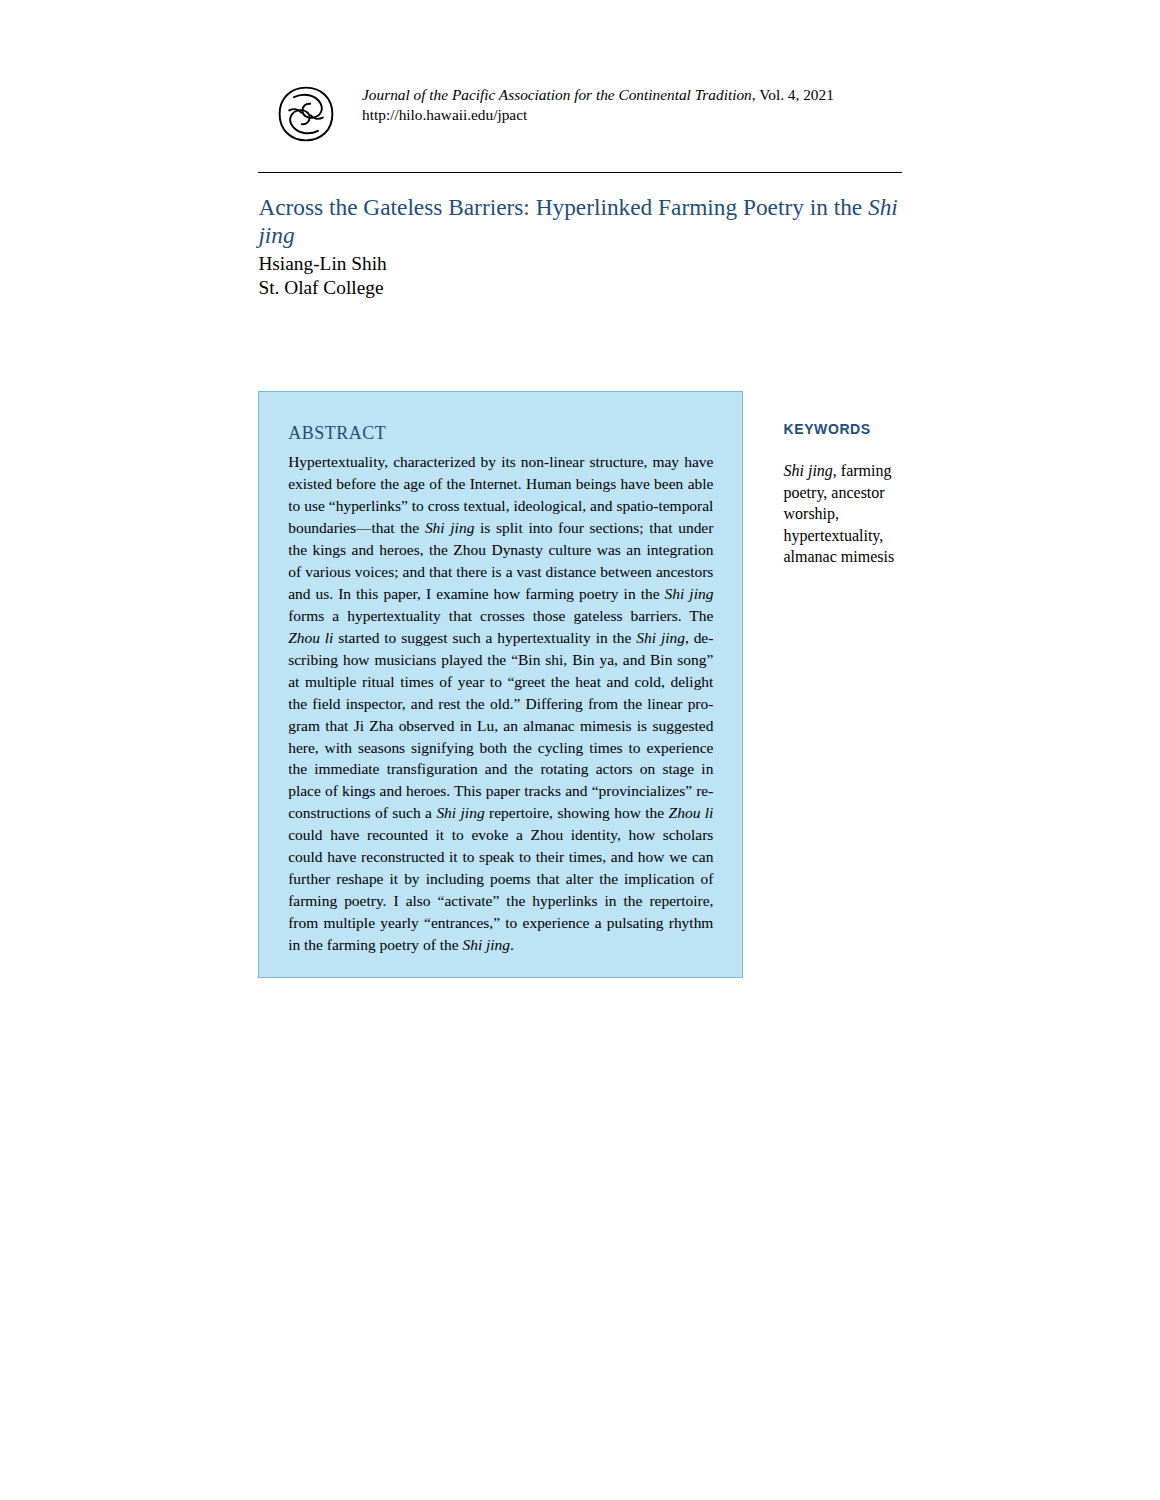Journal of the Pacific Association for the Continental Tradition, Vol. 4, 2021
http://hilo.hawaii.edu/jpact
Across the Gateless Barriers: Hyperlinked Farming Poetry in the Shi jing
Hsiang-Lin Shih
St. Olaf College
ABSTRACT
Hypertextuality, characterized by its non-linear structure, may have existed before the age of the Internet. Human beings have been able to use “hyperlinks” to cross textual, ideological, and spatio-temporal boundaries—that the Shi jing is split into four sections; that under the kings and heroes, the Zhou Dynasty culture was an integration of various voices; and that there is a vast distance between ancestors and us. In this paper, I examine how farming poetry in the Shi jing forms a hypertextuality that crosses those gateless barriers. The Zhou li started to suggest such a hypertextuality in the Shi jing, describing how musicians played the “Bin shi, Bin ya, and Bin song” at multiple ritual times of year to “greet the heat and cold, delight the field inspector, and rest the old.” Differing from the linear program that Ji Zha observed in Lu, an almanac mimesis is suggested here, with seasons signifying both the cycling times to experience the immediate transfiguration and the rotating actors on stage in place of kings and heroes. This paper tracks and “provincializes” reconstructions of such a Shi jing repertoire, showing how the Zhou li could have recounted it to evoke a Zhou identity, how scholars could have reconstructed it to speak to their times, and how we can further reshape it by including poems that alter the implication of farming poetry. I also “activate” the hyperlinks in the repertoire, from multiple yearly “entrances,” to experience a pulsating rhythm in the farming poetry of the Shi jing.
KEYWORDS
Shi jing, farming poetry, ancestor worship, hypertextuality, almanac mimesis